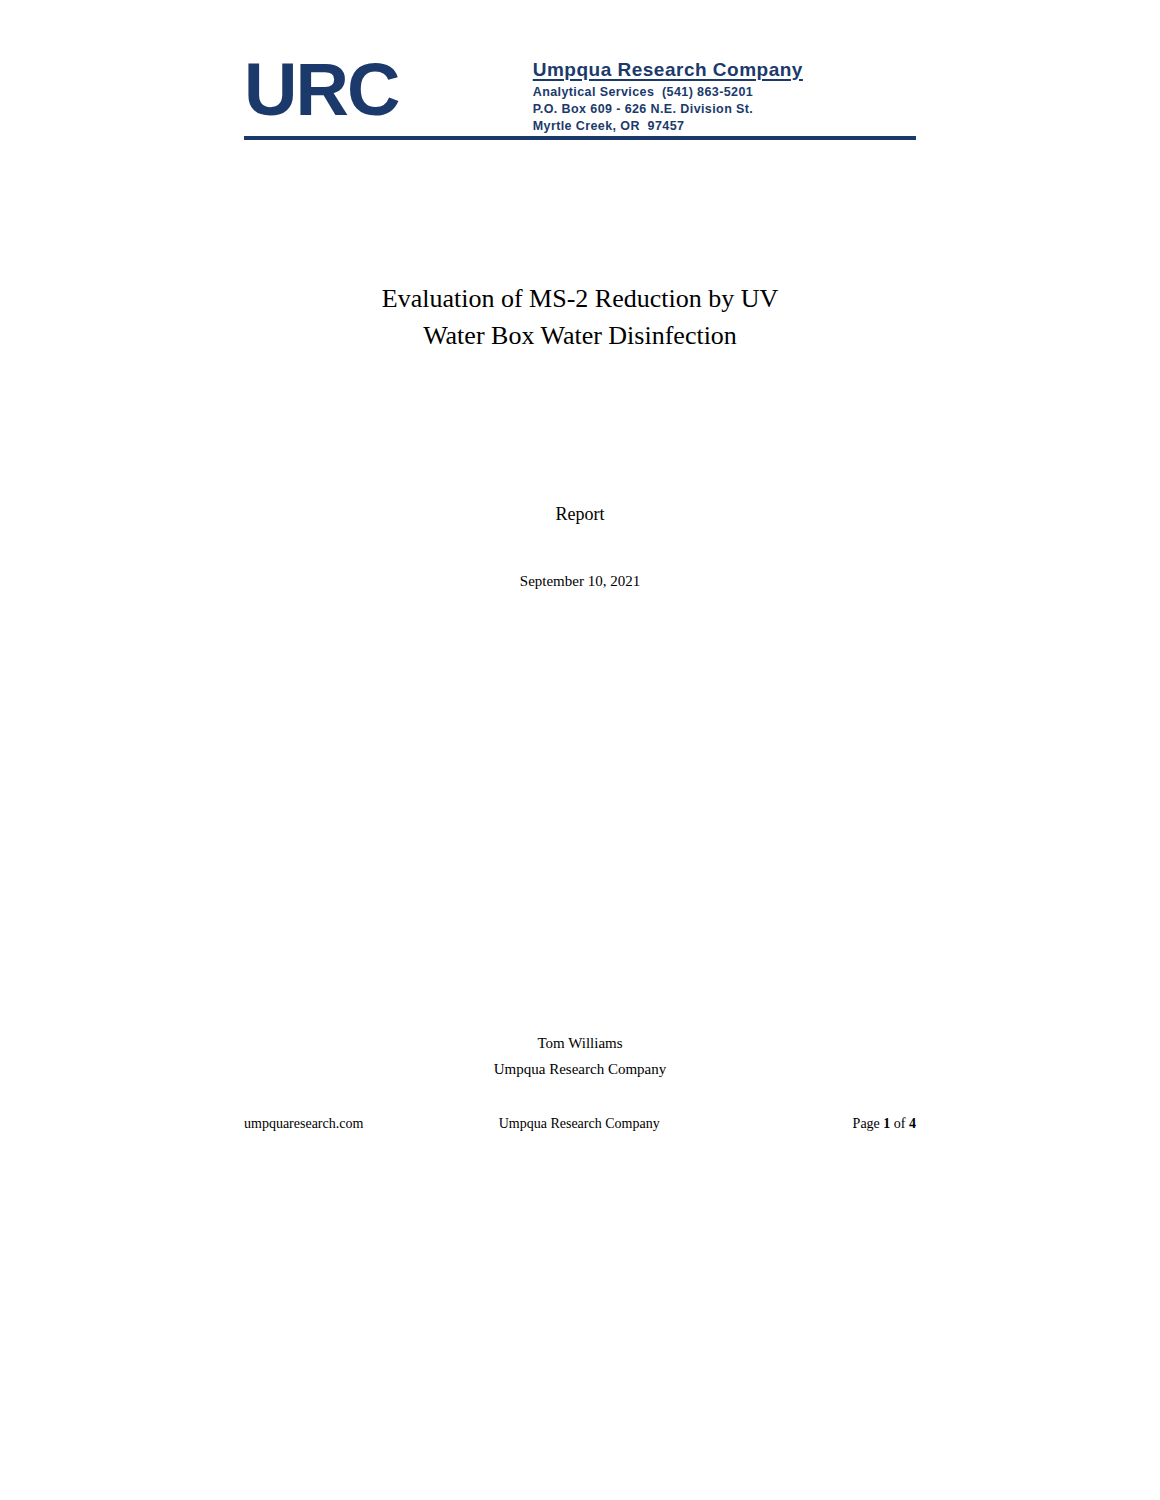URC
Umpqua Research Company
Analytical Services (541) 863-5201
P.O. Box 609 - 626 N.E. Division St.
Myrtle Creek, OR 97457
Evaluation of MS-2 Reduction by UV
Water Box Water Disinfection
Report
September 10, 2021
Tom Williams
Umpqua Research Company
umpquaresearch.com
Umpqua Research Company
Page 1 of 4